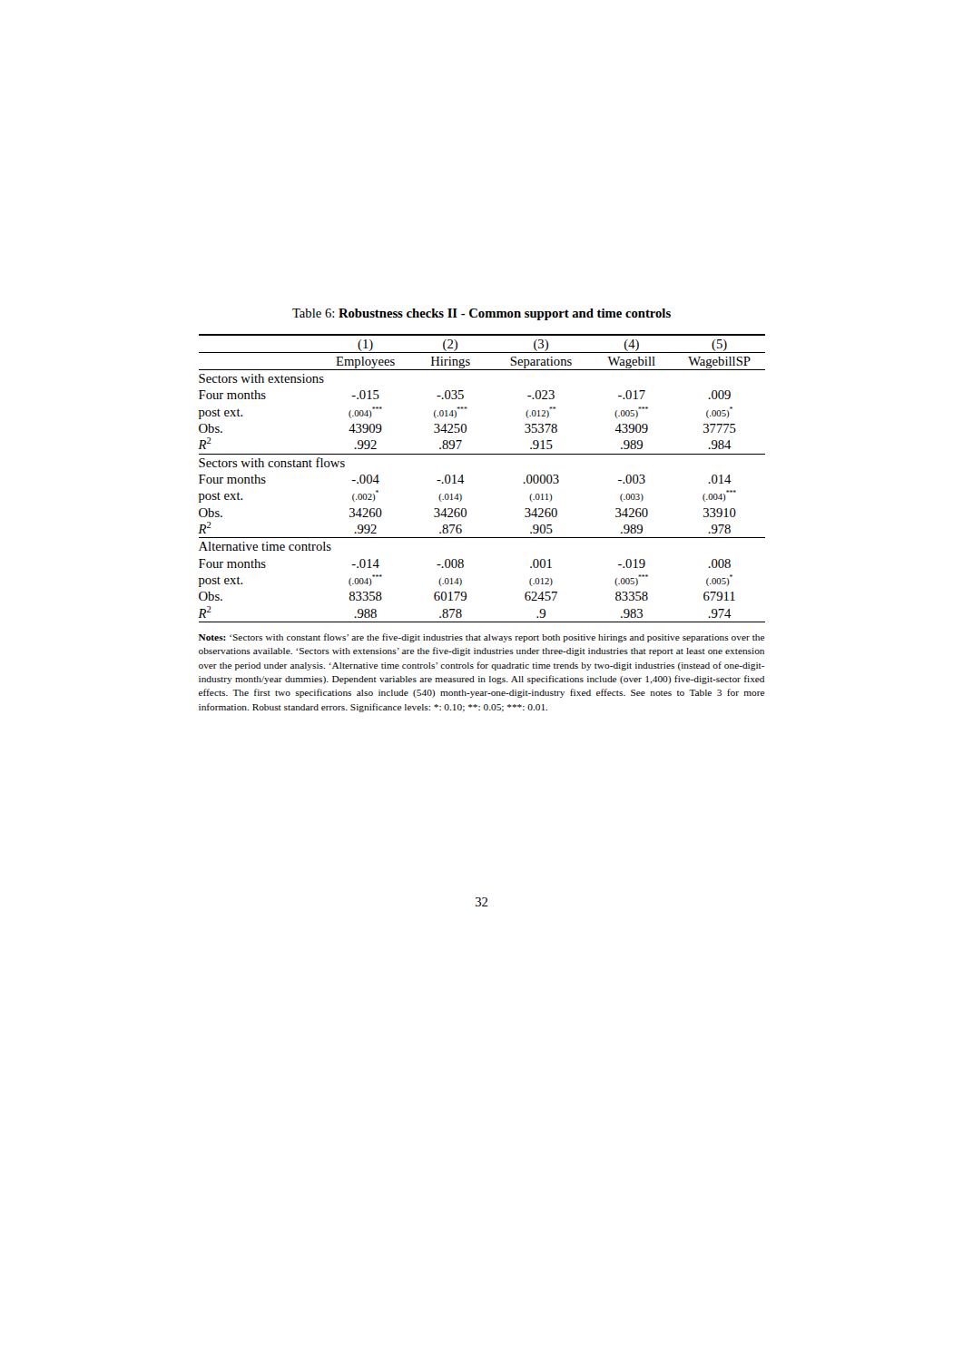Table 6: Robustness checks II - Common support and time controls
| | (1) | (2) | (3) | (4) | (5) |
| | Employees | Hirings | Separations | Wagebill | WagebillSP |
| Sectors with extensions |
| Four months | -.015 | -.035 | -.023 | -.017 | .009 |
| post ext. | (.004) *** | (.014) *** | (.012) ** | (.005) *** | (.005) * |
| Obs. | 43909 | 34250 | 35378 | 43909 | 37775 |
| R 2 | .992 | .897 | .915 | .989 | .984 |
| Sectors with constant flows |
| Four months | -.004 | -.014 | .00003 | -.003 | .014 |
| post ext. | (.002) * | (.014) | (.011) | (.003) | (.004) *** |
| Obs. | 34260 | 34260 | 34260 | 34260 | 33910 |
| R 2 | .992 | .876 | .905 | .989 | .978 |
| Alternative time controls |
| Four months | -.014 | -.008 | .001 | -.019 | .008 |
| post ext. | (.004) *** | (.014) | (.012) | (.005) *** | (.005) * |
| Obs. | 83358 | 60179 | 62457 | 83358 | 67911 |
| R 2 | .988 | .878 | .9 | .983 | .974 |
Notes: ‘Sectors with constant flows’ are the five-digit industries that always report both positive hirings and positive separations over the observations available. ‘Sectors with extensions’ are the five-digit industries under three-digit industries that report at least one extension over the period under analysis. ‘Alternative time controls’ controls for quadratic time trends by two-digit industries (instead of one-digit-industry month/year dummies). Dependent variables are measured in logs. All specifications include (over 1,400) five-digit-sector fixed effects. The first two specifications also include (540) month-year-one-digit-industry fixed effects. See notes to Table 3 for more information. Robust standard errors. Significance levels: *: 0.10; **: 0.05; ***: 0.01.
32